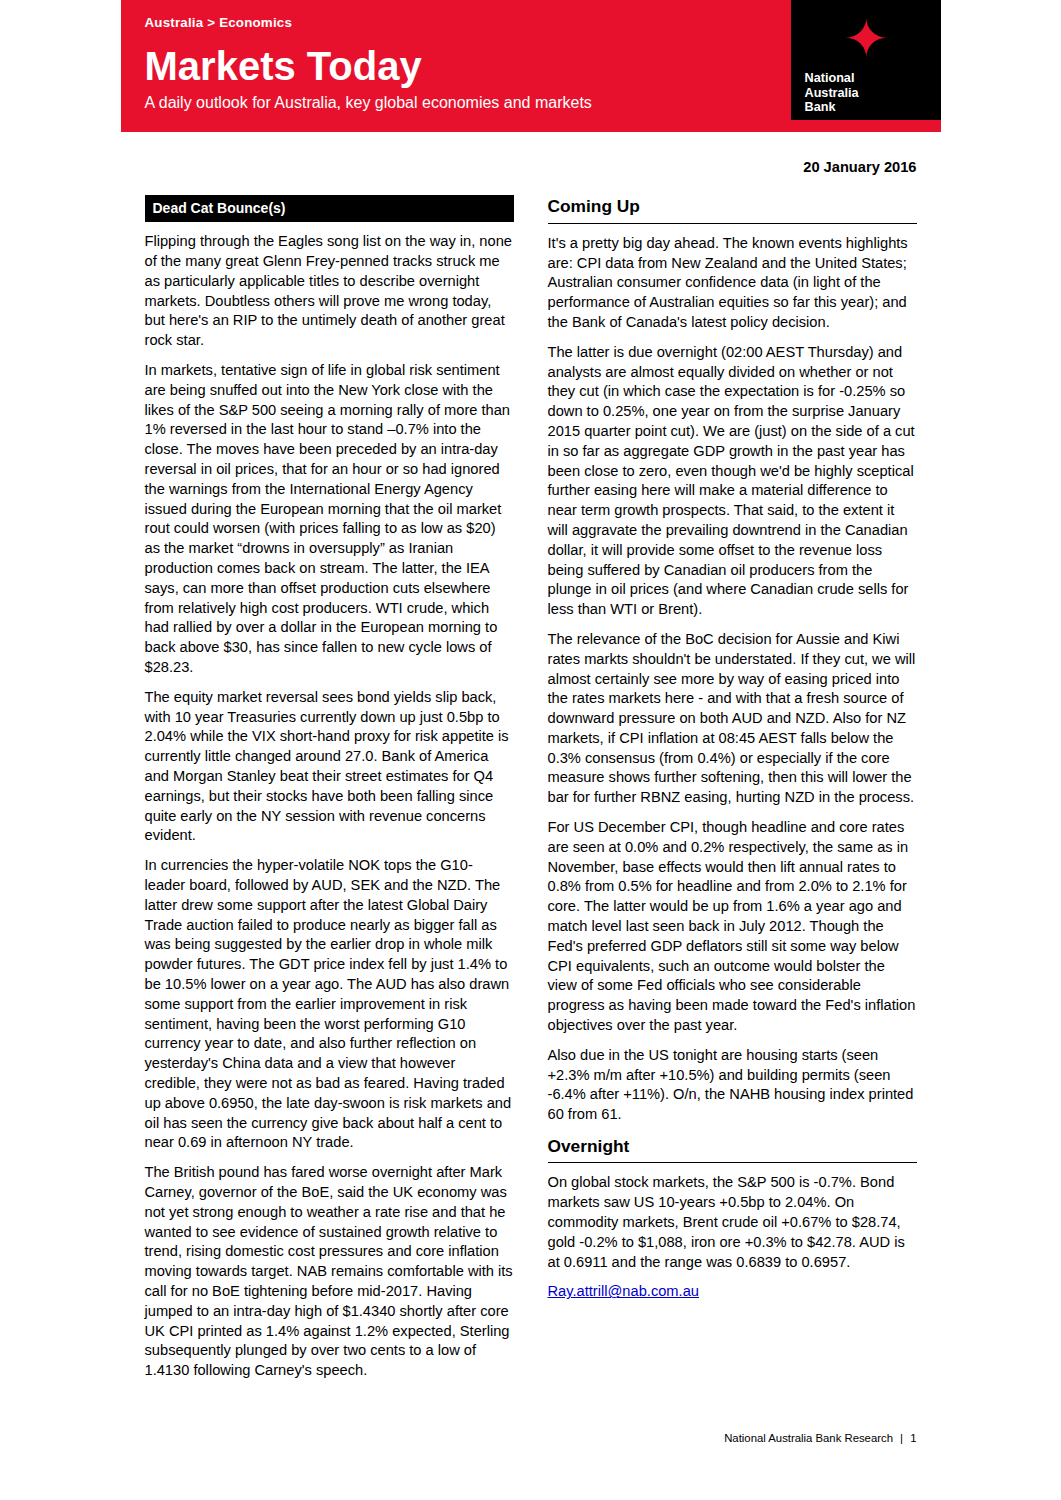Australia > Economics
Markets Today
A daily outlook for Australia, key global economies and markets
✦
National
Australia
Bank
20 January 2016
Dead Cat Bounce(s)
Flipping through the Eagles song list on the way in, none of the many great Glenn Frey-penned tracks struck me as particularly applicable titles to describe overnight markets. Doubtless others will prove me wrong today, but here's an RIP to the untimely death of another great rock star.
In markets, tentative sign of life in global risk sentiment are being snuffed out into the New York close with the likes of the S&P 500 seeing a morning rally of more than 1% reversed in the last hour to stand –0.7% into the close. The moves have been preceded by an intra-day reversal in oil prices, that for an hour or so had ignored the warnings from the International Energy Agency issued during the European morning that the oil market rout could worsen (with prices falling to as low as $20) as the market “drowns in oversupply” as Iranian production comes back on stream. The latter, the IEA says, can more than offset production cuts elsewhere from relatively high cost producers. WTI crude, which had rallied by over a dollar in the European morning to back above $30, has since fallen to new cycle lows of $28.23.
The equity market reversal sees bond yields slip back, with 10 year Treasuries currently down up just 0.5bp to 2.04% while the VIX short-hand proxy for risk appetite is currently little changed around 27.0. Bank of America and Morgan Stanley beat their street estimates for Q4 earnings, but their stocks have both been falling since quite early on the NY session with revenue concerns evident.
In currencies the hyper-volatile NOK tops the G10- leader board, followed by AUD, SEK and the NZD. The latter drew some support after the latest Global Dairy Trade auction failed to produce nearly as bigger fall as was being suggested by the earlier drop in whole milk powder futures. The GDT price index fell by just 1.4% to be 10.5% lower on a year ago. The AUD has also drawn some support from the earlier improvement in risk sentiment, having been the worst performing G10 currency year to date, and also further reflection on yesterday's China data and a view that however credible, they were not as bad as feared. Having traded up above 0.6950, the late day-swoon is risk markets and oil has seen the currency give back about half a cent to near 0.69 in afternoon NY trade.
The British pound has fared worse overnight after Mark Carney, governor of the BoE, said the UK economy was not yet strong enough to weather a rate rise and that he wanted to see evidence of sustained growth relative to trend, rising domestic cost pressures and core inflation moving towards target. NAB remains comfortable with its call for no BoE tightening before mid-2017. Having jumped to an intra-day high of $1.4340 shortly after core UK CPI printed as 1.4% against 1.2% expected, Sterling subsequently plunged by over two cents to a low of 1.4130 following Carney's speech.
Coming Up
It's a pretty big day ahead. The known events highlights are: CPI data from New Zealand and the United States; Australian consumer confidence data (in light of the performance of Australian equities so far this year); and the Bank of Canada's latest policy decision.
The latter is due overnight (02:00 AEST Thursday) and analysts are almost equally divided on whether or not they cut (in which case the expectation is for -0.25% so down to 0.25%, one year on from the surprise January 2015 quarter point cut). We are (just) on the side of a cut in so far as aggregate GDP growth in the past year has been close to zero, even though we'd be highly sceptical further easing here will make a material difference to near term growth prospects. That said, to the extent it will aggravate the prevailing downtrend in the Canadian dollar, it will provide some offset to the revenue loss being suffered by Canadian oil producers from the plunge in oil prices (and where Canadian crude sells for less than WTI or Brent).
The relevance of the BoC decision for Aussie and Kiwi rates markts shouldn't be understated. If they cut, we will almost certainly see more by way of easing priced into the rates markets here - and with that a fresh source of downward pressure on both AUD and NZD. Also for NZ markets, if CPI inflation at 08:45 AEST falls below the 0.3% consensus (from 0.4%) or especially if the core measure shows further softening, then this will lower the bar for further RBNZ easing, hurting NZD in the process.
For US December CPI, though headline and core rates are seen at 0.0% and 0.2% respectively, the same as in November, base effects would then lift annual rates to 0.8% from 0.5% for headline and from 2.0% to 2.1% for core. The latter would be up from 1.6% a year ago and match level last seen back in July 2012. Though the Fed's preferred GDP deflators still sit some way below CPI equivalents, such an outcome would bolster the view of some Fed officials who see considerable progress as having been made toward the Fed's inflation objectives over the past year.
Also due in the US tonight are housing starts (seen +2.3% m/m after +10.5%) and building permits (seen -6.4% after +11%). O/n, the NAHB housing index printed 60 from 61.
Overnight
On global stock markets, the S&P 500 is -0.7%. Bond markets saw US 10-years +0.5bp to 2.04%. On commodity markets, Brent crude oil +0.67% to $28.74, gold -0.2% to $1,088, iron ore +0.3% to $42.78. AUD is at 0.6911 and the range was 0.6839 to 0.6957.
Ray.attrill@nab.com.au
National Australia Bank Research | 1